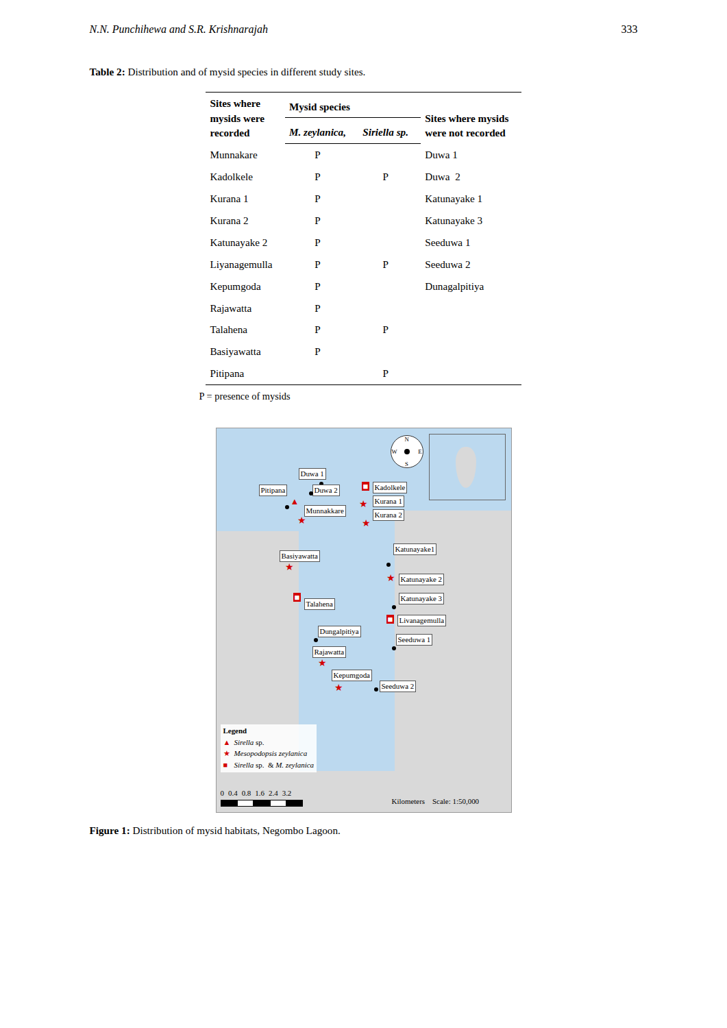N.N. Punchihewa and S.R. Krishnarajah 333
Table 2: Distribution and of mysid species in different study sites.
| Sites where mysids were recorded | Mysid species | Sites where mysids were not recorded |
| --- | --- | --- |
| M. zeylanica, | Siriella sp. |
| Munnakare | P | | Duwa 1 |
| Kadolkele | P | P | Duwa 2 |
| Kurana 1 | P | | Katunayake 1 |
| Kurana 2 | P | | Katunayake 3 |
| Katunayake 2 | P | | Seeduwa 1 |
| Liyanagemulla | P | P | Seeduwa 2 |
| Kepumgoda | P | | Dunagalpitiya |
| Rajawatta | P | | |
| Talahena | P | P | |
| Basiyawatta | P | | |
| Pitipana | | P | |
P = presence of mysids
N S E W
Duwa 1
Duwa 2
Pitipana
▲
■
Kadolkele
Kurana 1
★
Munnakkare
★
Kurana 2
★
Katunayake1
Basiyawatta
★
★
Katunayake 2
■
Talahena
Katunayake 3
■
Livanagemulla
Dungalpitiya
Seeduwa 1
Rajawatta
★
Kepumgoda
★
Seeduwa 2
Legend
▲Sirella sp.
★Mesopodopsis zeylanica
■Sirella sp. & M. zeylanica
00.40.81.62.43.2
Kilometers Scale: 1:50,000
Figure 1: Distribution of mysid habitats, Negombo Lagoon.